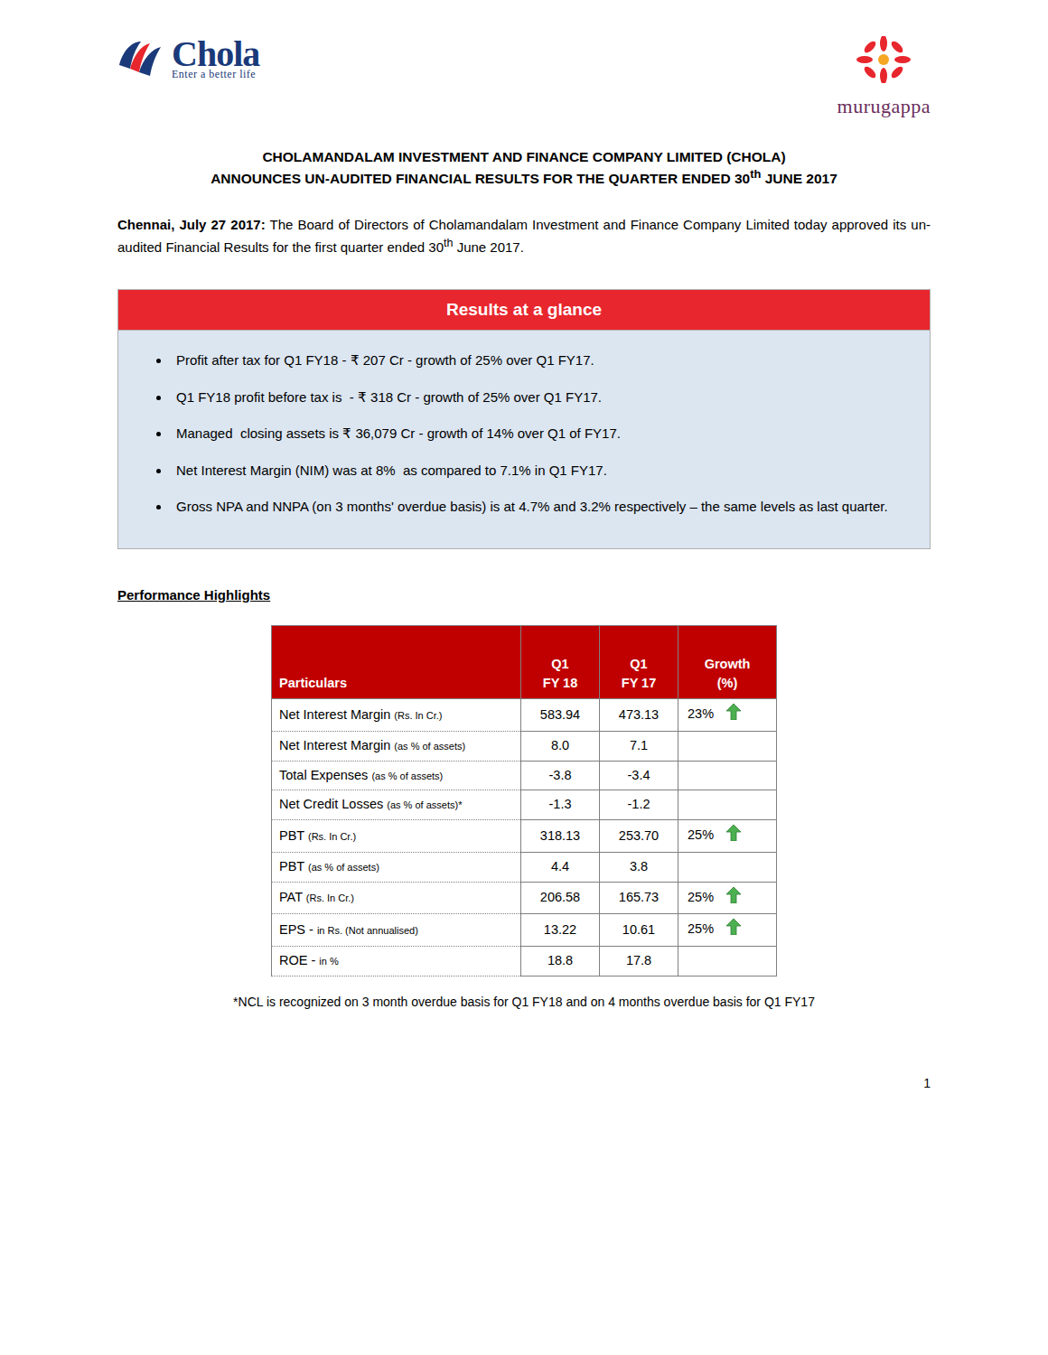Chola
Enter a better life
murugappa
CHOLAMANDALAM INVESTMENT AND FINANCE COMPANY LIMITED (CHOLA)
ANNOUNCES UN-AUDITED FINANCIAL RESULTS FOR THE QUARTER ENDED 30th JUNE 2017
Chennai, July 27 2017: The Board of Directors of Cholamandalam Investment and Finance Company Limited today approved its un-audited Financial Results for the first quarter ended 30th June 2017.
Results at a glance
Profit after tax for Q1 FY18 - ₹ 207 Cr - growth of 25% over Q1 FY17.
Q1 FY18 profit before tax is - ₹ 318 Cr - growth of 25% over Q1 FY17.
Managed closing assets is ₹ 36,079 Cr - growth of 14% over Q1 of FY17.
Net Interest Margin (NIM) was at 8% as compared to 7.1% in Q1 FY17.
Gross NPA and NNPA (on 3 months' overdue basis) is at 4.7% and 3.2% respectively – the same levels as last quarter.
Performance Highlights
| Particulars | Q1 FY 18 | Q1 FY 17 | Growth (%) |
| --- | --- | --- | --- |
| Net Interest Margin (Rs. In Cr.) | 583.94 | 473.13 | 23% |
| Net Interest Margin (as % of assets) | 8.0 | 7.1 | |
| Total Expenses (as % of assets) | -3.8 | -3.4 | |
| Net Credit Losses (as % of assets)* | -1.3 | -1.2 | |
| PBT (Rs. In Cr.) | 318.13 | 253.70 | 25% |
| PBT (as % of assets) | 4.4 | 3.8 | |
| PAT (Rs. In Cr.) | 206.58 | 165.73 | 25% |
| EPS - in Rs. (Not annualised) | 13.22 | 10.61 | 25% |
| ROE - in % | 18.8 | 17.8 | |
*NCL is recognized on 3 month overdue basis for Q1 FY18 and on 4 months overdue basis for Q1 FY17
1